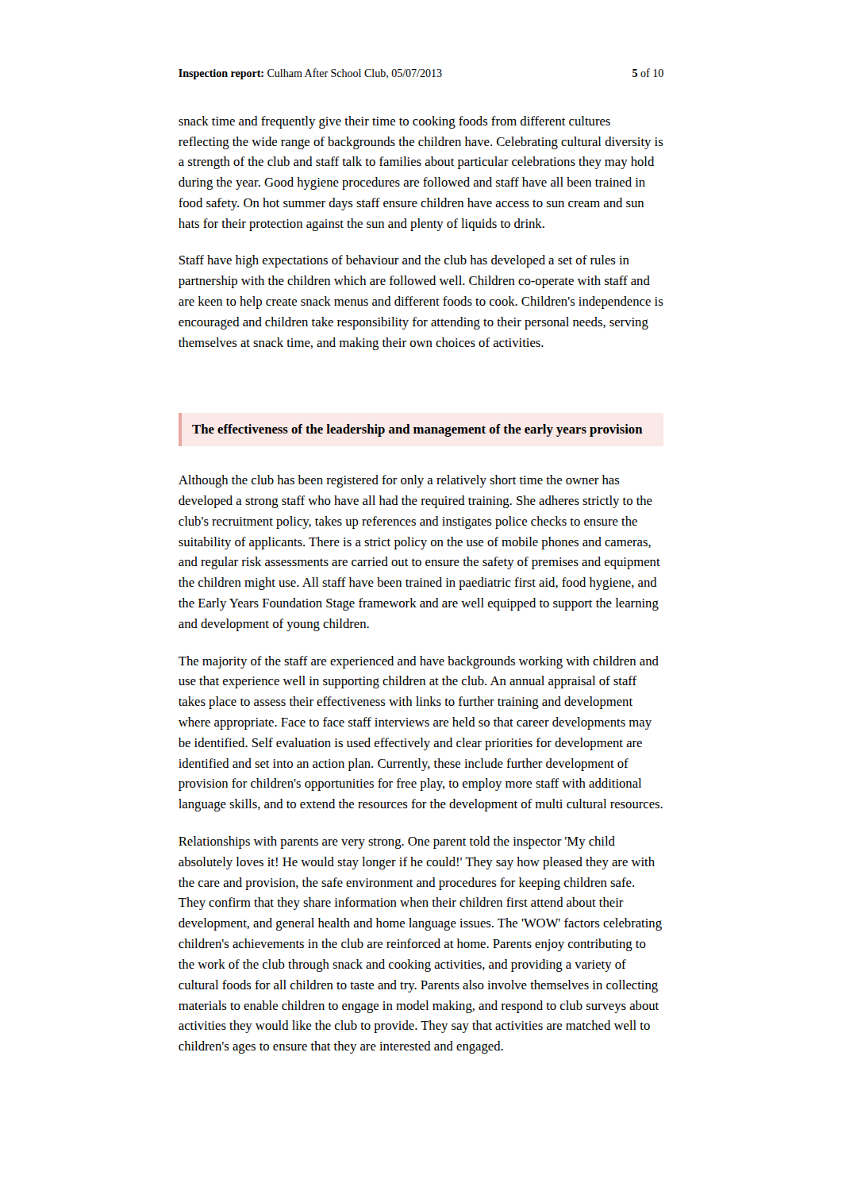Inspection report: Culham After School Club, 05/07/2013
5 of 10
snack time and frequently give their time to cooking foods from different cultures reflecting the wide range of backgrounds the children have. Celebrating cultural diversity is a strength of the club and staff talk to families about particular celebrations they may hold during the year. Good hygiene procedures are followed and staff have all been trained in food safety. On hot summer days staff ensure children have access to sun cream and sun hats for their protection against the sun and plenty of liquids to drink.
Staff have high expectations of behaviour and the club has developed a set of rules in partnership with the children which are followed well. Children co-operate with staff and are keen to help create snack menus and different foods to cook. Children's independence is encouraged and children take responsibility for attending to their personal needs, serving themselves at snack time, and making their own choices of activities.
The effectiveness of the leadership and management of the early years provision
Although the club has been registered for only a relatively short time the owner has developed a strong staff who have all had the required training. She adheres strictly to the club's recruitment policy, takes up references and instigates police checks to ensure the suitability of applicants. There is a strict policy on the use of mobile phones and cameras, and regular risk assessments are carried out to ensure the safety of premises and equipment the children might use. All staff have been trained in paediatric first aid, food hygiene, and the Early Years Foundation Stage framework and are well equipped to support the learning and development of young children.
The majority of the staff are experienced and have backgrounds working with children and use that experience well in supporting children at the club. An annual appraisal of staff takes place to assess their effectiveness with links to further training and development where appropriate. Face to face staff interviews are held so that career developments may be identified. Self evaluation is used effectively and clear priorities for development are identified and set into an action plan. Currently, these include further development of provision for children's opportunities for free play, to employ more staff with additional language skills, and to extend the resources for the development of multi cultural resources.
Relationships with parents are very strong. One parent told the inspector 'My child absolutely loves it! He would stay longer if he could!' They say how pleased they are with the care and provision, the safe environment and procedures for keeping children safe. They confirm that they share information when their children first attend about their development, and general health and home language issues. The 'WOW' factors celebrating children's achievements in the club are reinforced at home. Parents enjoy contributing to the work of the club through snack and cooking activities, and providing a variety of cultural foods for all children to taste and try. Parents also involve themselves in collecting materials to enable children to engage in model making, and respond to club surveys about activities they would like the club to provide. They say that activities are matched well to children's ages to ensure that they are interested and engaged.